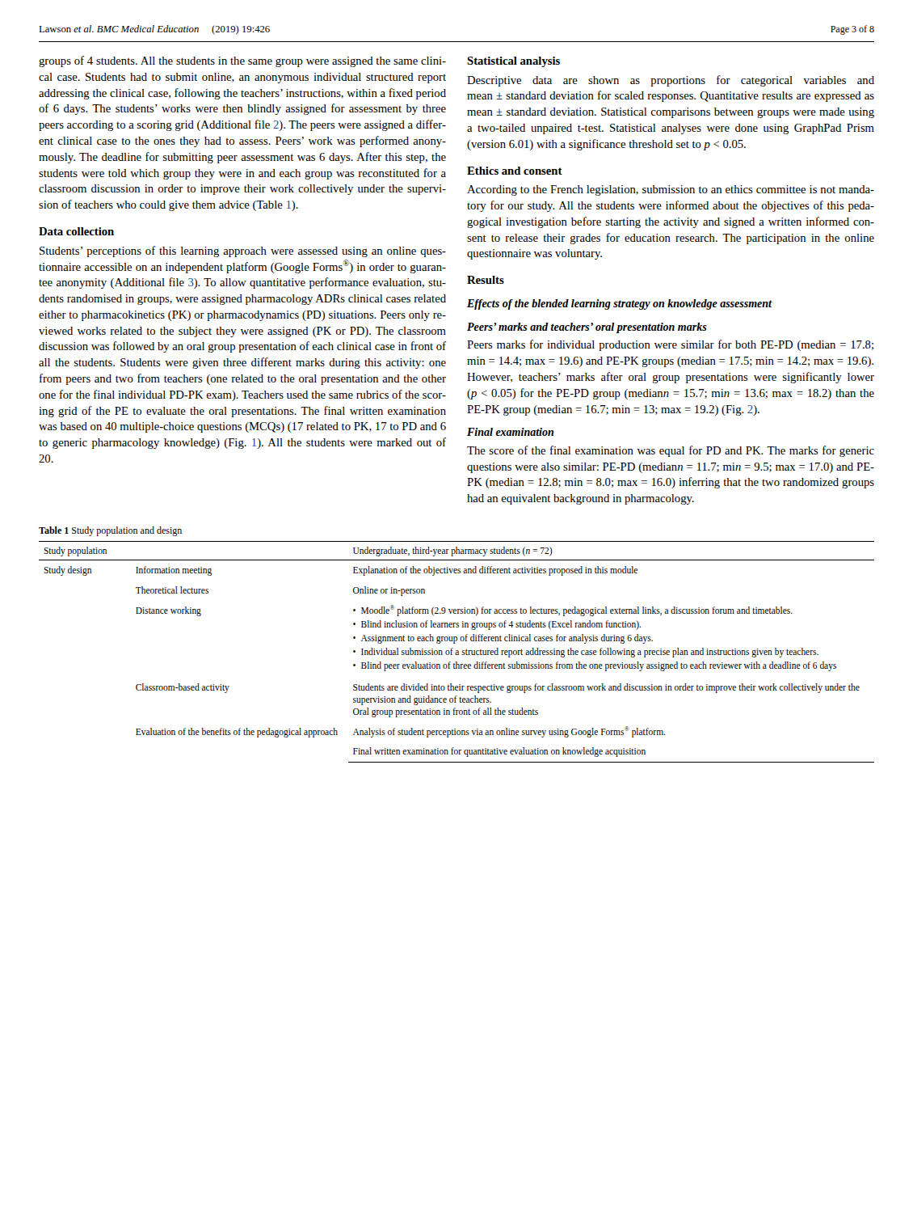Lawson et al. BMC Medical Education (2019) 19:426
Page 3 of 8
groups of 4 students. All the students in the same group were assigned the same clinical case. Students had to submit online, an anonymous individual structured report addressing the clinical case, following the teachers’ instructions, within a fixed period of 6 days. The students’ works were then blindly assigned for assessment by three peers according to a scoring grid (Additional file 2). The peers were assigned a different clinical case to the ones they had to assess. Peers’ work was performed anonymously. The deadline for submitting peer assessment was 6 days. After this step, the students were told which group they were in and each group was reconstituted for a classroom discussion in order to improve their work collectively under the supervision of teachers who could give them advice (Table 1).
Data collection
Students’ perceptions of this learning approach were assessed using an online questionnaire accessible on an independent platform (Google Forms®) in order to guarantee anonymity (Additional file 3). To allow quantitative performance evaluation, students randomised in groups, were assigned pharmacology ADRs clinical cases related either to pharmacokinetics (PK) or pharmacodynamics (PD) situations. Peers only reviewed works related to the subject they were assigned (PK or PD). The classroom discussion was followed by an oral group presentation of each clinical case in front of all the students. Students were given three different marks during this activity: one from peers and two from teachers (one related to the oral presentation and the other one for the final individual PD-PK exam). Teachers used the same rubrics of the scoring grid of the PE to evaluate the oral presentations. The final written examination was based on 40 multiple-choice questions (MCQs) (17 related to PK, 17 to PD and 6 to generic pharmacology knowledge) (Fig. 1). All the students were marked out of 20.
Statistical analysis
Descriptive data are shown as proportions for categorical variables and mean ± standard deviation for scaled responses. Quantitative results are expressed as mean ± standard deviation. Statistical comparisons between groups were made using a two-tailed unpaired t-test. Statistical analyses were done using GraphPad Prism (version 6.01) with a significance threshold set to p < 0.05.
Ethics and consent
According to the French legislation, submission to an ethics committee is not mandatory for our study. All the students were informed about the objectives of this pedagogical investigation before starting the activity and signed a written informed consent to release their grades for education research. The participation in the online questionnaire was voluntary.
Results
Effects of the blended learning strategy on knowledge assessment
Peers’ marks and teachers’ oral presentation marks
Peers marks for individual production were similar for both PE-PD (median = 17.8; min = 14.4; max = 19.6) and PE-PK groups (median = 17.5; min = 14.2; max = 19.6). However, teachers’ marks after oral group presentations were significantly lower (p < 0.05) for the PE-PD group (mediann = 15.7; min = 13.6; max = 18.2) than the PE-PK group (median = 16.7; min = 13; max = 19.2) (Fig. 2).
Final examination
The score of the final examination was equal for PD and PK. The marks for generic questions were also similar: PE-PD (mediann = 11.7; min = 9.5; max = 17.0) and PE-PK (median = 12.8; min = 8.0; max = 16.0) inferring that the two randomized groups had an equivalent background in pharmacology.
Table 1 Study population and design
| Study population | Undergraduate, third-year pharmacy students ( n = 72) |
| --- | --- |
| Study design | Information meeting | Explanation of the objectives and different activities proposed in this module |
| Theoretical lectures | Online or in-person |
| Distance working | Moodle ® platform (2.9 version) for access to lectures, pedagogical external links, a discussion forum and timetables. Blind inclusion of learners in groups of 4 students (Excel random function). Assignment to each group of different clinical cases for analysis during 6 days. Individual submission of a structured report addressing the case following a precise plan and instructions given by teachers. Blind peer evaluation of three different submissions from the one previously assigned to each reviewer with a deadline of 6 days |
| Classroom-based activity | Students are divided into their respective groups for classroom work and discussion in order to improve their work collectively under the supervision and guidance of teachers. Oral group presentation in front of all the students |
| Evaluation of the benefits of the pedagogical approach | Analysis of student perceptions via an online survey using Google Forms ® platform. |
| Final written examination for quantitative evaluation on knowledge acquisition |